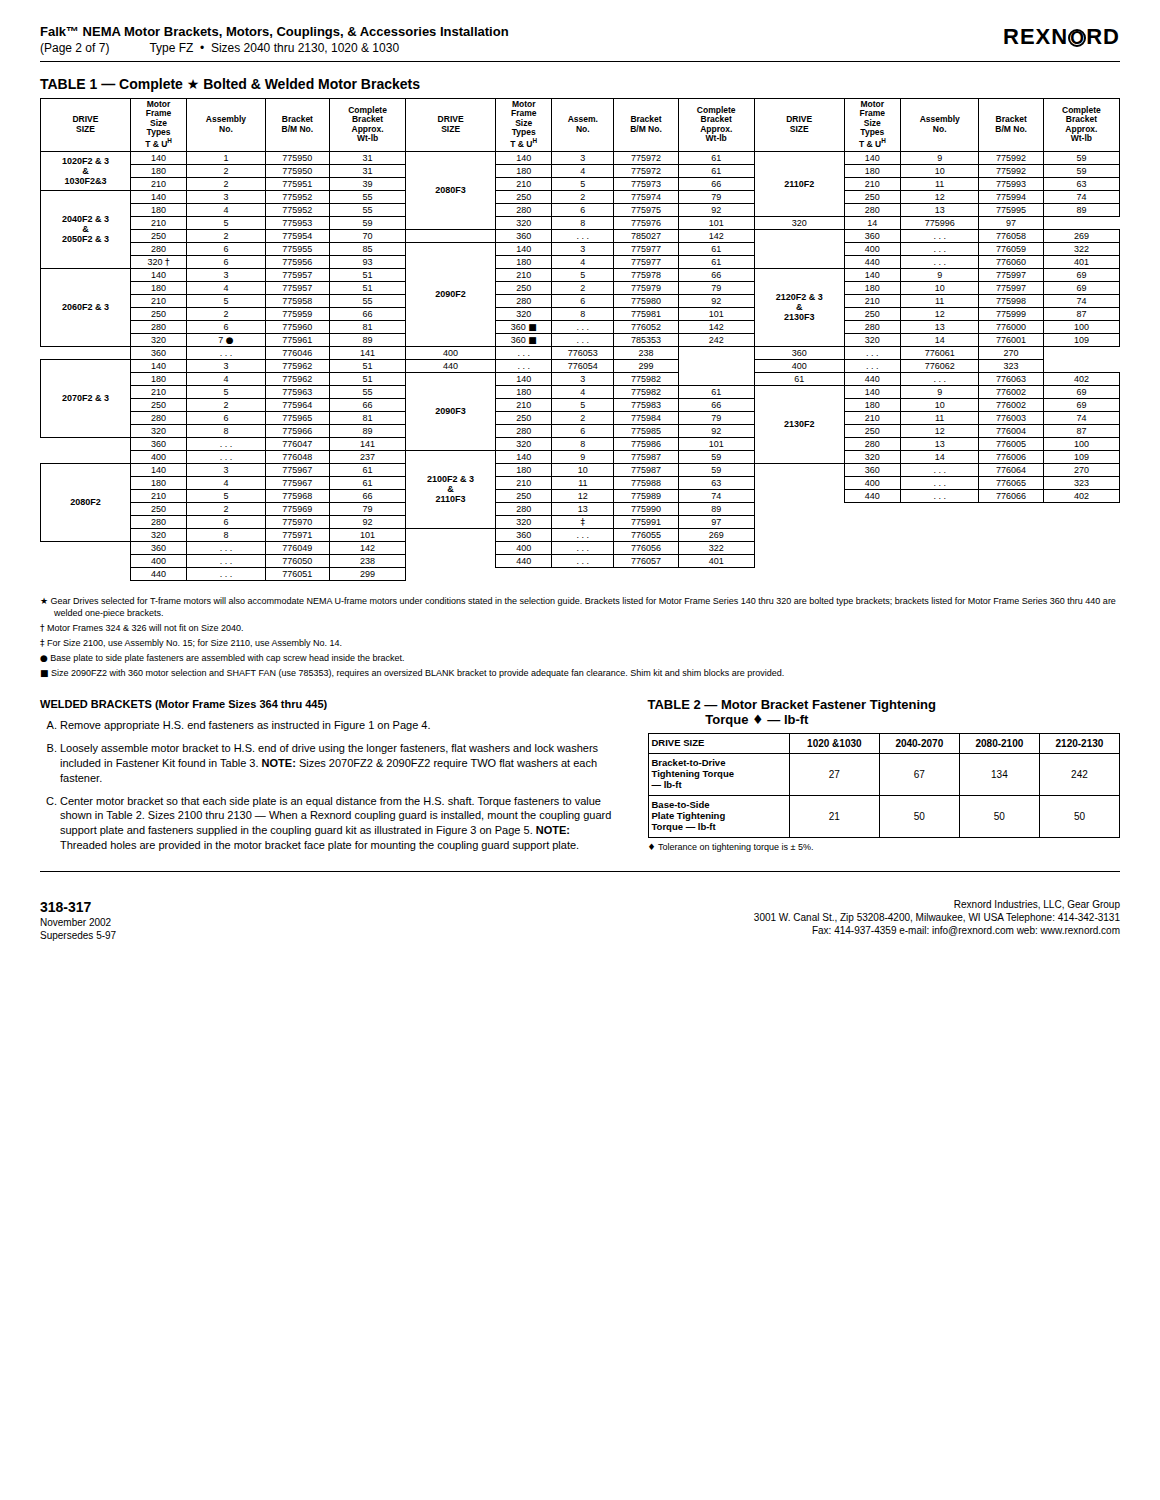Falk™ NEMA Motor Brackets, Motors, Couplings, & Accessories Installation
(Page 2 of 7) Type FZ • Sizes 2040 thru 2130, 1020 & 1030
REXNORD
TABLE 1 — Complete ★ Bolted & Welded Motor Brackets
| DRIVE SIZE | Motor Frame Size Types T & U H | Assembly No. | Bracket B/M No. | Complete Bracket Approx. Wt-lb | DRIVE SIZE | Motor Frame Size Types T & U H | Assem. No. | Bracket B/M No. | Complete Bracket Approx. Wt-lb | DRIVE SIZE | Motor Frame Size Types T & U H | Assembly No. | Bracket B/M No. | Complete Bracket Approx. Wt-lb |
| --- | --- | --- | --- | --- | --- | --- | --- | --- | --- | --- | --- | --- | --- | --- |
| 1020F2 & 3 & 1030F2&3 | 140 | 1 | 775950 | 31 | 2080F3 | 140 | 3 | 775972 | 61 | 2110F2 | 140 | 9 | 775992 | 59 |
| 180 | 2 | 775950 | 31 | 180 | 4 | 775972 | 61 | 180 | 10 | 775992 | 59 |
| 210 | 2 | 775951 | 39 | 210 | 5 | 775973 | 66 | 210 | 11 | 775993 | 63 |
| 2040F2 & 3 & 2050F2 & 3 | 140 | 3 | 775952 | 55 | 250 | 2 | 775974 | 79 | 250 | 12 | 775994 | 74 |
| 180 | 4 | 775952 | 55 | 280 | 6 | 775975 | 92 | 280 | 13 | 775995 | 89 |
| 210 | 5 | 775953 | 59 | 320 | 8 | 775976 | 101 | 320 | 14 | 775996 | 97 |
| 250 | 2 | 775954 | 70 | | 360 | . . . | 785027 | 142 | | 360 | . . . | 776058 | 269 |
| 280 | 6 | 775955 | 85 | 2090F2 | 140 | 3 | 775977 | 61 | 400 | . . . | 776059 | 322 |
| 320 † | 6 | 775956 | 93 | 180 | 4 | 775977 | 61 | 440 | . . . | 776060 | 401 |
| 2060F2 & 3 | 140 | 3 | 775957 | 51 | 210 | 5 | 775978 | 66 | 2120F2 & 3 & 2130F3 | 140 | 9 | 775997 | 69 |
| 180 | 4 | 775957 | 51 | 250 | 2 | 775979 | 79 | 180 | 10 | 775997 | 69 |
| 210 | 5 | 775958 | 55 | 280 | 6 | 775980 | 92 | 210 | 11 | 775998 | 74 |
| 250 | 2 | 775959 | 66 | 320 | 8 | 775981 | 101 | 250 | 12 | 775999 | 87 |
| 280 | 6 | 775960 | 81 | 360 ■ | . . . | 776052 | 142 | 280 | 13 | 776000 | 100 |
| 320 | 7 ● | 775961 | 89 | 360 ■ | . . . | 785353 | 242 | 320 | 14 | 776001 | 109 |
| | 360 | . . . | 776046 | 141 | 400 | . . . | 776053 | 238 | | 360 | . . . | 776061 | 270 |
| 2070F2 & 3 | 140 | 3 | 775962 | 51 | 440 | . . . | 776054 | 299 | 400 | . . . | 776062 | 323 |
| 180 | 4 | 775962 | 51 | 2090F3 | 140 | 3 | 775982 | 61 | 440 | . . . | 776063 | 402 |
| 210 | 5 | 775963 | 55 | 180 | 4 | 775982 | 61 | 2130F2 | 140 | 9 | 776002 | 69 |
| 250 | 2 | 775964 | 66 | 210 | 5 | 775983 | 66 | 180 | 10 | 776002 | 69 |
| 280 | 6 | 775965 | 81 | 250 | 2 | 775984 | 79 | 210 | 11 | 776003 | 74 |
| 320 | 8 | 775966 | 89 | 280 | 6 | 775985 | 92 | 250 | 12 | 776004 | 87 |
| | 360 | . . . | 776047 | 141 | 320 | 8 | 775986 | 101 | 280 | 13 | 776005 | 100 |
| | 400 | . . . | 776048 | 237 | 2100F2 & 3 & 2110F3 | 140 | 9 | 775987 | 59 | 320 | 14 | 776006 | 109 |
| 2080F2 | 140 | 3 | 775967 | 61 | 180 | 10 | 775987 | 59 | | 360 | . . . | 776064 | 270 |
| 180 | 4 | 775967 | 61 | 210 | 11 | 775988 | 63 | 400 | . . . | 776065 | 323 |
| 210 | 5 | 775968 | 66 | 250 | 12 | 775989 | 74 | 440 | . . . | 776066 | 402 |
| 250 | 2 | 775969 | 79 | 280 | 13 | 775990 | 89 | |
| 280 | 6 | 775970 | 92 | 320 | ‡ | 775991 | 97 | |
| 320 | 8 | 775971 | 101 | | 360 | . . . | 776055 | 269 | |
| | 360 | . . . | 776049 | 142 | 400 | . . . | 776056 | 322 | |
| 400 | . . . | 776050 | 238 | 440 | . . . | 776057 | 401 | |
| 440 | . . . | 776051 | 299 | | |
★ Gear Drives selected for T-frame motors will also accommodate NEMA U-frame motors under conditions stated in the selection guide. Brackets listed for Motor Frame Series 140 thru 320 are bolted type brackets; brackets listed for Motor Frame Series 360 thru 440 are welded one-piece brackets.
† Motor Frames 324 & 326 will not fit on Size 2040.
‡ For Size 2100, use Assembly No. 15; for Size 2110, use Assembly No. 14.
● Base plate to side plate fasteners are assembled with cap screw head inside the bracket.
■ Size 2090FZ2 with 360 motor selection and SHAFT FAN (use 785353), requires an oversized BLANK bracket to provide adequate fan clearance. Shim kit and shim blocks are provided.
WELDED BRACKETS (Motor Frame Sizes 364 thru 445)
Remove appropriate H.S. end fasteners as instructed in Figure 1 on Page 4.
Loosely assemble motor bracket to H.S. end of drive using the longer fasteners, flat washers and lock washers included in Fastener Kit found in Table 3. NOTE: Sizes 2070FZ2 & 2090FZ2 require TWO flat washers at each fastener.
Center motor bracket so that each side plate is an equal distance from the H.S. shaft. Torque fasteners to value shown in Table 2. Sizes 2100 thru 2130 — When a Rexnord coupling guard is installed, mount the coupling guard support plate and fasteners supplied in the coupling guard kit as illustrated in Figure 3 on Page 5. NOTE: Threaded holes are provided in the motor bracket face plate for mounting the coupling guard support plate.
TABLE 2 — Motor Bracket Fastener Tightening
Torque ♦ — lb-ft
| DRIVE SIZE | 1020 &1030 | 2040-2070 | 2080-2100 | 2120-2130 |
| --- | --- | --- | --- | --- |
| Bracket-to-Drive Tightening Torque — lb-ft | 27 | 67 | 134 | 242 |
| Base-to-Side Plate Tightening Torque — lb-ft | 21 | 50 | 50 | 50 |
♦ Tolerance on tightening torque is ± 5%.
318-317
November 2002
Supersedes 5-97
Rexnord Industries, LLC, Gear Group
3001 W. Canal St., Zip 53208-4200, Milwaukee, WI USA Telephone: 414-342-3131
Fax: 414-937-4359 e-mail: info@rexnord.com web: www.rexnord.com